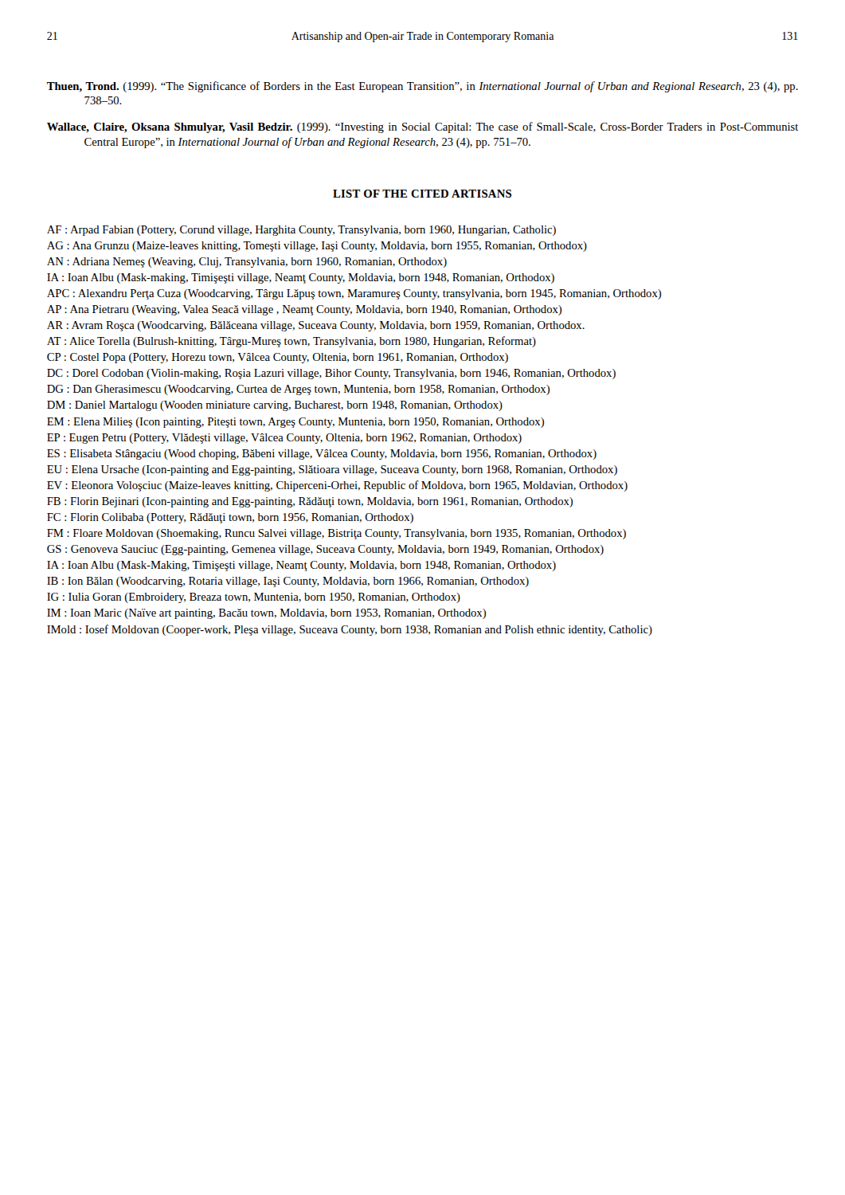21
Artisanship and Open-air Trade in Contemporary Romania
131
Thuen, Trond. (1999). “The Significance of Borders in the East European Transition”, in International Journal of Urban and Regional Research, 23 (4), pp. 738–50.
Wallace, Claire, Oksana Shmulyar, Vasil Bedzir. (1999). “Investing in Social Capital: The case of Small-Scale, Cross-Border Traders in Post-Communist Central Europe”, in International Journal of Urban and Regional Research, 23 (4), pp. 751–70.
LIST OF THE CITED ARTISANS
AF : Arpad Fabian (Pottery, Corund village, Harghita County, Transylvania, born 1960, Hungarian, Catholic)
AG : Ana Grunzu (Maize-leaves knitting, Tomeşti village, Iaşi County, Moldavia, born 1955, Romanian, Orthodox)
AN : Adriana Nemeş (Weaving, Cluj, Transylvania, born 1960, Romanian, Orthodox)
IA : Ioan Albu (Mask-making, Timişeşti village, Neamţ County, Moldavia, born 1948, Romanian, Orthodox)
APC : Alexandru Perţa Cuza (Woodcarving, Târgu Lăpuş town, Maramureş County, transylvania, born 1945, Romanian, Orthodox)
AP : Ana Pietraru (Weaving, Valea Seacă village , Neamţ County, Moldavia, born 1940, Romanian, Orthodox)
AR : Avram Roşca (Woodcarving, Bălăceana village, Suceava County, Moldavia, born 1959, Romanian, Orthodox.
AT : Alice Torella (Bulrush-knitting, Târgu-Mureş town, Transylvania, born 1980, Hungarian, Reformat)
CP : Costel Popa (Pottery, Horezu town, Vâlcea County, Oltenia, born 1961, Romanian, Orthodox)
DC : Dorel Codoban (Violin-making, Roşia Lazuri village, Bihor County, Transylvania, born 1946, Romanian, Orthodox)
DG : Dan Gherasimescu (Woodcarving, Curtea de Argeş town, Muntenia, born 1958, Romanian, Orthodox)
DM : Daniel Martalogu (Wooden miniature carving, Bucharest, born 1948, Romanian, Orthodox)
EM : Elena Milieş (Icon painting, Piteşti town, Argeş County, Muntenia, born 1950, Romanian, Orthodox)
EP : Eugen Petru (Pottery, Vlădeşti village, Vâlcea County, Oltenia, born 1962, Romanian, Orthodox)
ES : Elisabeta Stângaciu (Wood choping, Băbeni village, Vâlcea County, Moldavia, born 1956, Romanian, Orthodox)
EU : Elena Ursache (Icon-painting and Egg-painting, Slătioara village, Suceava County, born 1968, Romanian, Orthodox)
EV : Eleonora Voloşciuc (Maize-leaves knitting, Chiperceni-Orhei, Republic of Moldova, born 1965, Moldavian, Orthodox)
FB : Florin Bejinari (Icon-painting and Egg-painting, Rădăuţi town, Moldavia, born 1961, Romanian, Orthodox)
FC : Florin Colibaba (Pottery, Rădăuţi town, born 1956, Romanian, Orthodox)
FM : Floare Moldovan (Shoemaking, Runcu Salvei village, Bistriţa County, Transylvania, born 1935, Romanian, Orthodox)
GS : Genoveva Sauciuc (Egg-painting, Gemenea village, Suceava County, Moldavia, born 1949, Romanian, Orthodox)
IA : Ioan Albu (Mask-Making, Timişeşti village, Neamţ County, Moldavia, born 1948, Romanian, Orthodox)
IB : Ion Bălan (Woodcarving, Rotaria village, Iaşi County, Moldavia, born 1966, Romanian, Orthodox)
IG : Iulia Goran (Embroidery, Breaza town, Muntenia, born 1950, Romanian, Orthodox)
IM : Ioan Maric (Naïve art painting, Bacău town, Moldavia, born 1953, Romanian, Orthodox)
IMold : Iosef Moldovan (Cooper-work, Pleşa village, Suceava County, born 1938, Romanian and Polish ethnic identity, Catholic)